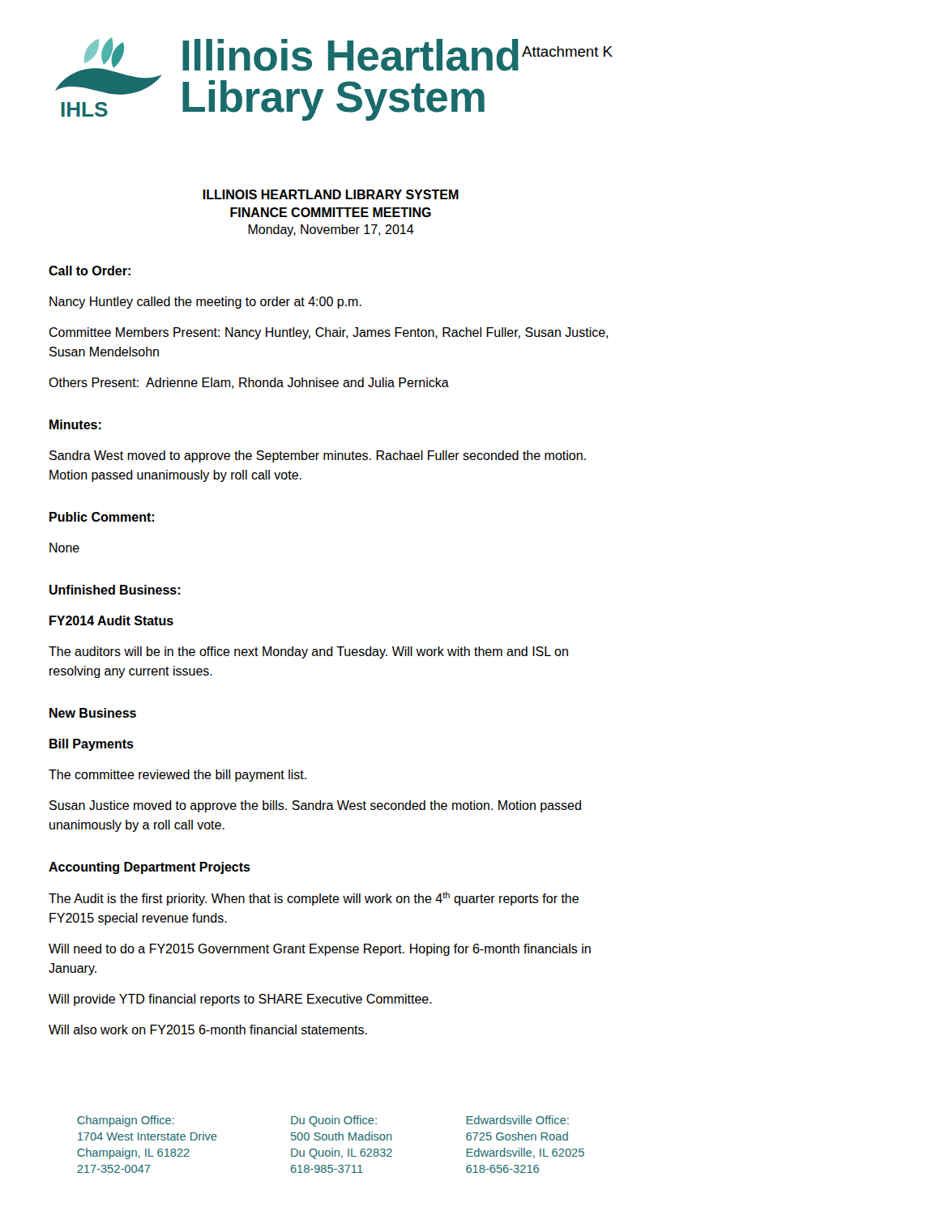Attachment K
IHLS
Illinois Heartland
Library System
ILLINOIS HEARTLAND LIBRARY SYSTEM
FINANCE COMMITTEE MEETING
Monday, November 17, 2014
Call to Order:
Nancy Huntley called the meeting to order at 4:00 p.m.
Committee Members Present: Nancy Huntley, Chair, James Fenton, Rachel Fuller, Susan Justice, Susan Mendelsohn
Others Present: Adrienne Elam, Rhonda Johnisee and Julia Pernicka
Minutes:
Sandra West moved to approve the September minutes. Rachael Fuller seconded the motion. Motion passed unanimously by roll call vote.
Public Comment:
None
Unfinished Business:
FY2014 Audit Status
The auditors will be in the office next Monday and Tuesday. Will work with them and ISL on resolving any current issues.
New Business
Bill Payments
The committee reviewed the bill payment list.
Susan Justice moved to approve the bills. Sandra West seconded the motion. Motion passed unanimously by a roll call vote.
Accounting Department Projects
The Audit is the first priority. When that is complete will work on the 4th quarter reports for the FY2015 special revenue funds.
Will need to do a FY2015 Government Grant Expense Report. Hoping for 6-month financials in January.
Will provide YTD financial reports to SHARE Executive Committee.
Will also work on FY2015 6-month financial statements.
Champaign Office:
1704 West Interstate Drive
Champaign, IL 61822
217-352-0047
Du Quoin Office:
500 South Madison
Du Quoin, IL 62832
618-985-3711
Edwardsville Office:
6725 Goshen Road
Edwardsville, IL 62025
618-656-3216